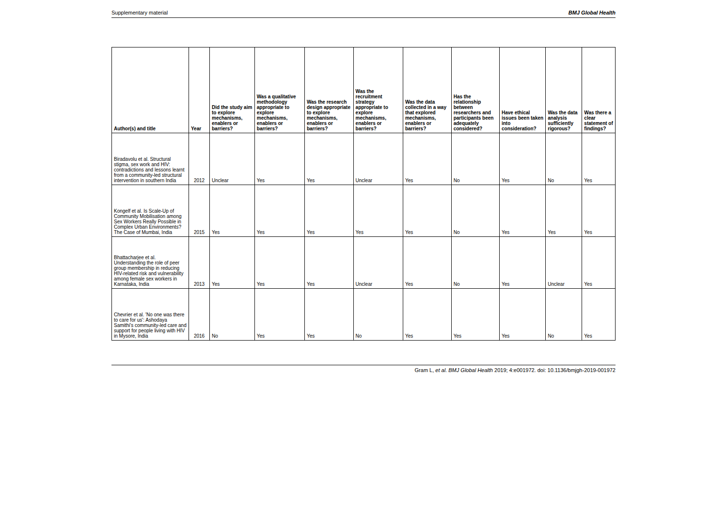Supplementary material
BMJ Global Health
| Author(s) and title | Year | Did the study aim to explore mechanisms, enablers or barriers? | Was a qualitative methodology appropriate to explore mechanisms, enablers or barriers? | Was the research design appropriate to explore mechanisms, enablers or barriers? | Was the recruitment strategy appropriate to explore mechanisms, enablers or barriers? | Was the data collected in a way that explored mechanisms, enablers or barriers? | Has the relationship between researchers and participants been adequately considered? | Have ethical issues been taken into consideration? | Was the data analysis sufficiently rigorous? | Was there a clear statement of findings? |
| --- | --- | --- | --- | --- | --- | --- | --- | --- | --- | --- |
| Biradavolu et al. Structural stigma, sex work and HIV: contradictions and lessons learnt from a community-led structural intervention in southern India | 2012 | Unclear | Yes | Yes | Unclear | Yes | No | Yes | No | Yes |
| Kongelf et al. Is Scale-Up of Community Mobilisation among Sex Workers Really Possible in Complex Urban Environments? The Case of Mumbai, India | 2015 | Yes | Yes | Yes | Yes | Yes | No | Yes | Yes | Yes |
| Bhattacharjee et al. Understanding the role of peer group membership in reducing HIV-related risk and vulnerability among female sex workers in Karnataka, India | 2013 | Yes | Yes | Yes | Unclear | Yes | No | Yes | Unclear | Yes |
| Chevrier et al. 'No one was there to care for us': Ashodaya Samithi's community-led care and support for people living with HIV in Mysore, India | 2016 | No | Yes | Yes | No | Yes | Yes | Yes | No | Yes |
Gram L, et al. BMJ Global Health 2019; 4:e001972. doi: 10.1136/bmjgh-2019-001972